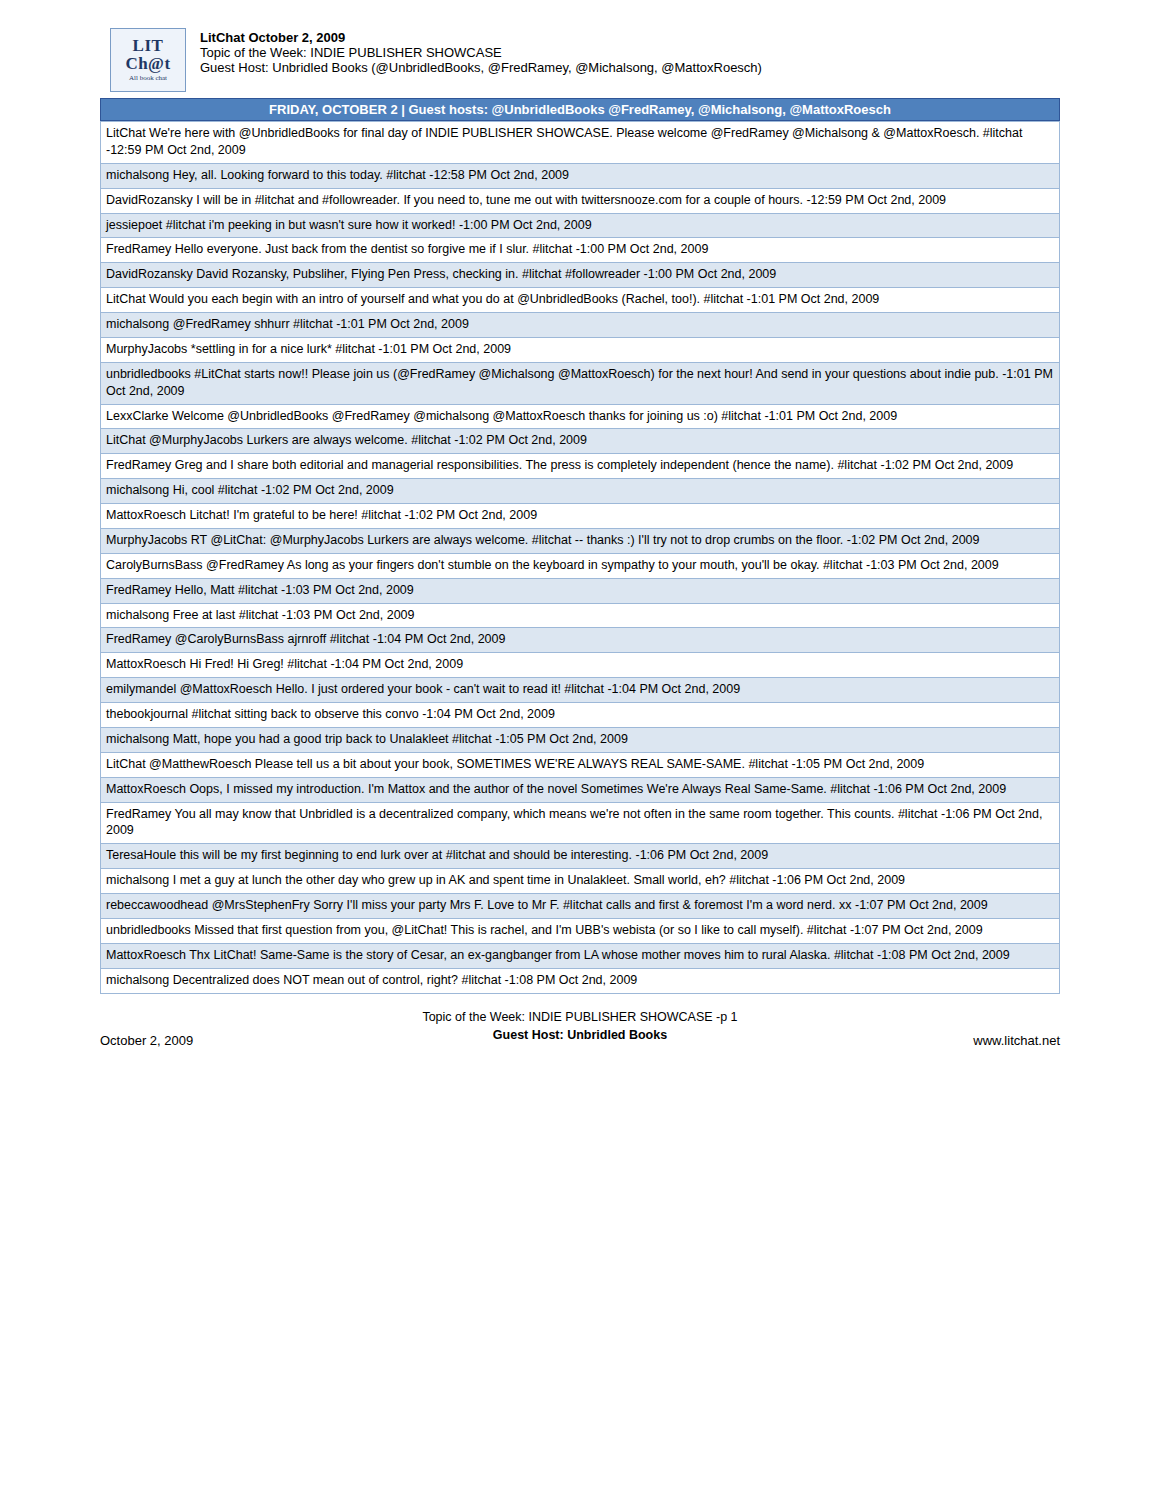LIT
Ch@t
All book chat
LitChat October 2, 2009
Topic of the Week: INDIE PUBLISHER SHOWCASE
Guest Host: Unbridled Books (@UnbridledBooks, @FredRamey, @Michalsong, @MattoxRoesch)
FRIDAY, OCTOBER 2 | Guest hosts: @UnbridledBooks @FredRamey, @Michalsong, @MattoxRoesch
| LitChat We're here with @UnbridledBooks for final day of INDIE PUBLISHER SHOWCASE. Please welcome @FredRamey @Michalsong & @MattoxRoesch. #litchat -12:59 PM Oct 2nd, 2009 |
| michalsong Hey, all. Looking forward to this today. #litchat -12:58 PM Oct 2nd, 2009 |
| DavidRozansky I will be in #litchat and #followreader. If you need to, tune me out with twittersnooze.com for a couple of hours. -12:59 PM Oct 2nd, 2009 |
| jessiepoet #litchat i'm peeking in but wasn't sure how it worked! -1:00 PM Oct 2nd, 2009 |
| FredRamey Hello everyone. Just back from the dentist so forgive me if I slur. #litchat -1:00 PM Oct 2nd, 2009 |
| DavidRozansky David Rozansky, Pubsliher, Flying Pen Press, checking in. #litchat #followreader -1:00 PM Oct 2nd, 2009 |
| LitChat Would you each begin with an intro of yourself and what you do at @UnbridledBooks (Rachel, too!). #litchat -1:01 PM Oct 2nd, 2009 |
| michalsong @FredRamey shhurr #litchat -1:01 PM Oct 2nd, 2009 |
| MurphyJacobs *settling in for a nice lurk* #litchat -1:01 PM Oct 2nd, 2009 |
| unbridledbooks #LitChat starts now!! Please join us (@FredRamey @Michalsong @MattoxRoesch) for the next hour! And send in your questions about indie pub. -1:01 PM Oct 2nd, 2009 |
| LexxClarke Welcome @UnbridledBooks @FredRamey @michalsong @MattoxRoesch thanks for joining us :o) #litchat -1:01 PM Oct 2nd, 2009 |
| LitChat @MurphyJacobs Lurkers are always welcome. #litchat -1:02 PM Oct 2nd, 2009 |
| FredRamey Greg and I share both editorial and managerial responsibilities. The press is completely independent (hence the name). #litchat -1:02 PM Oct 2nd, 2009 |
| michalsong Hi, cool #litchat -1:02 PM Oct 2nd, 2009 |
| MattoxRoesch Litchat! I'm grateful to be here! #litchat -1:02 PM Oct 2nd, 2009 |
| MurphyJacobs RT @LitChat: @MurphyJacobs Lurkers are always welcome. #litchat -- thanks :) I'll try not to drop crumbs on the floor. -1:02 PM Oct 2nd, 2009 |
| CarolyBurnsBass @FredRamey As long as your fingers don't stumble on the keyboard in sympathy to your mouth, you'll be okay. #litchat -1:03 PM Oct 2nd, 2009 |
| FredRamey Hello, Matt #litchat -1:03 PM Oct 2nd, 2009 |
| michalsong Free at last #litchat -1:03 PM Oct 2nd, 2009 |
| FredRamey @CarolyBurnsBass ajrnroff #litchat -1:04 PM Oct 2nd, 2009 |
| MattoxRoesch Hi Fred! Hi Greg! #litchat -1:04 PM Oct 2nd, 2009 |
| emilymandel @MattoxRoesch Hello. I just ordered your book - can't wait to read it! #litchat -1:04 PM Oct 2nd, 2009 |
| thebookjournal #litchat sitting back to observe this convo -1:04 PM Oct 2nd, 2009 |
| michalsong Matt, hope you had a good trip back to Unalakleet #litchat -1:05 PM Oct 2nd, 2009 |
| LitChat @MatthewRoesch Please tell us a bit about your book, SOMETIMES WE'RE ALWAYS REAL SAME-SAME. #litchat -1:05 PM Oct 2nd, 2009 |
| MattoxRoesch Oops, I missed my introduction. I'm Mattox and the author of the novel Sometimes We're Always Real Same-Same. #litchat -1:06 PM Oct 2nd, 2009 |
| FredRamey You all may know that Unbridled is a decentralized company, which means we're not often in the same room together. This counts. #litchat -1:06 PM Oct 2nd, 2009 |
| TeresaHoule this will be my first beginning to end lurk over at #litchat and should be interesting. -1:06 PM Oct 2nd, 2009 |
| michalsong I met a guy at lunch the other day who grew up in AK and spent time in Unalakleet. Small world, eh? #litchat -1:06 PM Oct 2nd, 2009 |
| rebeccawoodhead @MrsStephenFry Sorry I'll miss your party Mrs F. Love to Mr F. #litchat calls and first & foremost I'm a word nerd. xx -1:07 PM Oct 2nd, 2009 |
| unbridledbooks Missed that first question from you, @LitChat! This is rachel, and I'm UBB's webista (or so I like to call myself). #litchat -1:07 PM Oct 2nd, 2009 |
| MattoxRoesch Thx LitChat! Same-Same is the story of Cesar, an ex-gangbanger from LA whose mother moves him to rural Alaska. #litchat -1:08 PM Oct 2nd, 2009 |
| michalsong Decentralized does NOT mean out of control, right? #litchat -1:08 PM Oct 2nd, 2009 |
Topic of the Week: INDIE PUBLISHER SHOWCASE -p 1
Guest Host: Unbridled Books
October 2, 2009
www.litchat.net